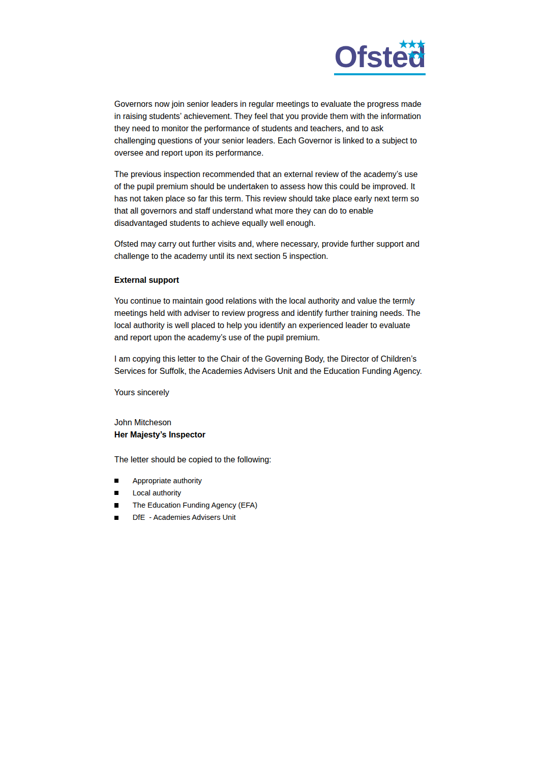★★★
★★Ofsted
Governors now join senior leaders in regular meetings to evaluate the progress made in raising students’ achievement. They feel that you provide them with the information they need to monitor the performance of students and teachers, and to ask challenging questions of your senior leaders. Each Governor is linked to a subject to oversee and report upon its performance.
The previous inspection recommended that an external review of the academy’s use of the pupil premium should be undertaken to assess how this could be improved. It has not taken place so far this term. This review should take place early next term so that all governors and staff understand what more they can do to enable disadvantaged students to achieve equally well enough.
Ofsted may carry out further visits and, where necessary, provide further support and challenge to the academy until its next section 5 inspection.
External support
You continue to maintain good relations with the local authority and value the termly meetings held with adviser to review progress and identify further training needs. The local authority is well placed to help you identify an experienced leader to evaluate and report upon the academy’s use of the pupil premium.
I am copying this letter to the Chair of the Governing Body, the Director of Children’s Services for Suffolk, the Academies Advisers Unit and the Education Funding Agency.
Yours sincerely
John Mitcheson
Her Majesty’s Inspector
The letter should be copied to the following:
Appropriate authority
Local authority
The Education Funding Agency (EFA)
DfE - Academies Advisers Unit